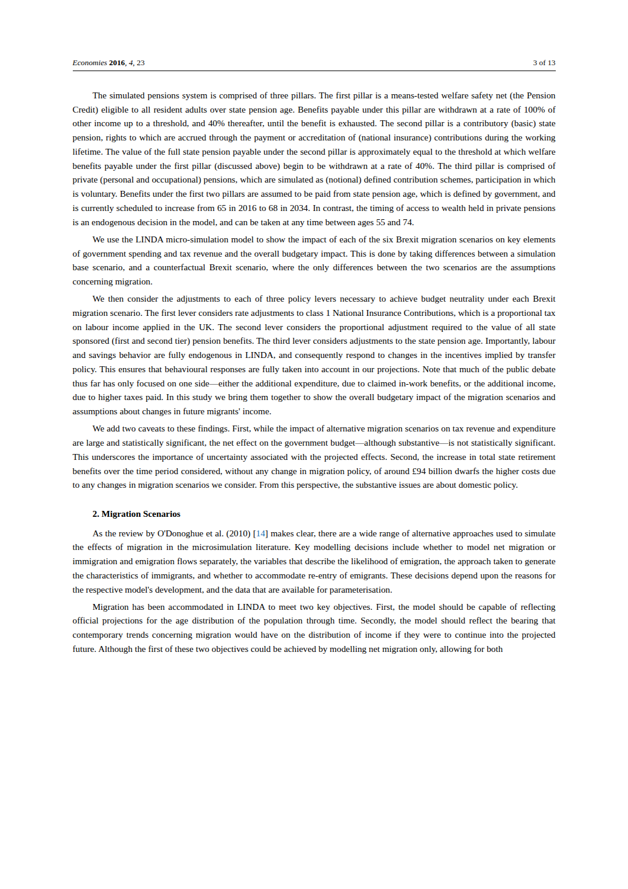Economies 2016, 4, 23 3 of 13
The simulated pensions system is comprised of three pillars. The first pillar is a means-tested welfare safety net (the Pension Credit) eligible to all resident adults over state pension age. Benefits payable under this pillar are withdrawn at a rate of 100% of other income up to a threshold, and 40% thereafter, until the benefit is exhausted. The second pillar is a contributory (basic) state pension, rights to which are accrued through the payment or accreditation of (national insurance) contributions during the working lifetime. The value of the full state pension payable under the second pillar is approximately equal to the threshold at which welfare benefits payable under the first pillar (discussed above) begin to be withdrawn at a rate of 40%. The third pillar is comprised of private (personal and occupational) pensions, which are simulated as (notional) defined contribution schemes, participation in which is voluntary. Benefits under the first two pillars are assumed to be paid from state pension age, which is defined by government, and is currently scheduled to increase from 65 in 2016 to 68 in 2034. In contrast, the timing of access to wealth held in private pensions is an endogenous decision in the model, and can be taken at any time between ages 55 and 74.
We use the LINDA micro-simulation model to show the impact of each of the six Brexit migration scenarios on key elements of government spending and tax revenue and the overall budgetary impact. This is done by taking differences between a simulation base scenario, and a counterfactual Brexit scenario, where the only differences between the two scenarios are the assumptions concerning migration.
We then consider the adjustments to each of three policy levers necessary to achieve budget neutrality under each Brexit migration scenario. The first lever considers rate adjustments to class 1 National Insurance Contributions, which is a proportional tax on labour income applied in the UK. The second lever considers the proportional adjustment required to the value of all state sponsored (first and second tier) pension benefits. The third lever considers adjustments to the state pension age. Importantly, labour and savings behavior are fully endogenous in LINDA, and consequently respond to changes in the incentives implied by transfer policy. This ensures that behavioural responses are fully taken into account in our projections. Note that much of the public debate thus far has only focused on one side—either the additional expenditure, due to claimed in-work benefits, or the additional income, due to higher taxes paid. In this study we bring them together to show the overall budgetary impact of the migration scenarios and assumptions about changes in future migrants' income.
We add two caveats to these findings. First, while the impact of alternative migration scenarios on tax revenue and expenditure are large and statistically significant, the net effect on the government budget—although substantive—is not statistically significant. This underscores the importance of uncertainty associated with the projected effects. Second, the increase in total state retirement benefits over the time period considered, without any change in migration policy, of around £94 billion dwarfs the higher costs due to any changes in migration scenarios we consider. From this perspective, the substantive issues are about domestic policy.
2. Migration Scenarios
As the review by O'Donoghue et al. (2010) [14] makes clear, there are a wide range of alternative approaches used to simulate the effects of migration in the microsimulation literature. Key modelling decisions include whether to model net migration or immigration and emigration flows separately, the variables that describe the likelihood of emigration, the approach taken to generate the characteristics of immigrants, and whether to accommodate re-entry of emigrants. These decisions depend upon the reasons for the respective model's development, and the data that are available for parameterisation.
Migration has been accommodated in LINDA to meet two key objectives. First, the model should be capable of reflecting official projections for the age distribution of the population through time. Secondly, the model should reflect the bearing that contemporary trends concerning migration would have on the distribution of income if they were to continue into the projected future. Although the first of these two objectives could be achieved by modelling net migration only, allowing for both